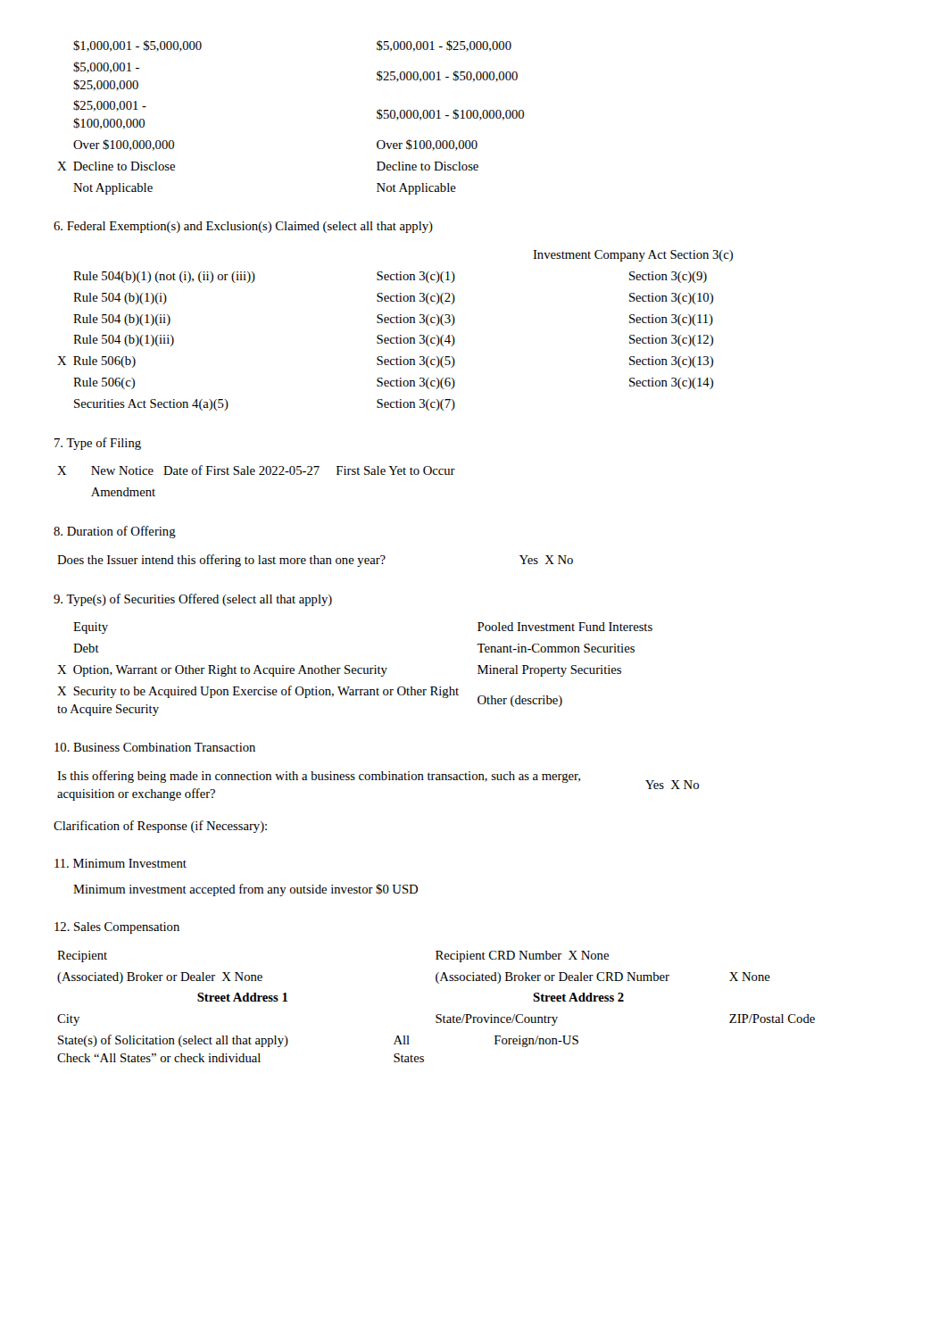| $1,000,001 - $5,000,000 | $5,000,001 - $25,000,000 |
| $5,000,001 - $25,000,000 | $25,000,001 - $50,000,000 |
| $25,000,001 - $100,000,000 | $50,000,001 - $100,000,000 |
| Over $100,000,000 | Over $100,000,000 |
| X Decline to Disclose | Decline to Disclose |
| Not Applicable | Not Applicable |
6. Federal Exemption(s) and Exclusion(s) Claimed (select all that apply)
| | Investment Company Act Section 3(c) |
| Rule 504(b)(1) (not (i), (ii) or (iii)) | Section 3(c)(1) | Section 3(c)(9) |
| Rule 504 (b)(1)(i) | Section 3(c)(2) | Section 3(c)(10) |
| Rule 504 (b)(1)(ii) | Section 3(c)(3) | Section 3(c)(11) |
| Rule 504 (b)(1)(iii) | Section 3(c)(4) | Section 3(c)(12) |
| X Rule 506(b) | Section 3(c)(5) | Section 3(c)(13) |
| Rule 506(c) | Section 3(c)(6) | Section 3(c)(14) |
| Securities Act Section 4(a)(5) | Section 3(c)(7) | |
7. Type of Filing
| X | New Notice Date of First Sale 2022-05-27 First Sale Yet to Occur |
| | Amendment |
8. Duration of Offering
| Does the Issuer intend this offering to last more than one year? | Yes X No |
9. Type(s) of Securities Offered (select all that apply)
| Equity | Pooled Investment Fund Interests |
| Debt | Tenant-in-Common Securities |
| X Option, Warrant or Other Right to Acquire Another Security | Mineral Property Securities |
| X Security to be Acquired Upon Exercise of Option, Warrant or Other Right to Acquire Security | Other (describe) |
10. Business Combination Transaction
| Is this offering being made in connection with a business combination transaction, such as a merger, acquisition or exchange offer? | Yes X No |
Clarification of Response (if Necessary):
11. Minimum Investment
Minimum investment accepted from any outside investor $0 USD
12. Sales Compensation
| Recipient | Recipient CRD Number X None | |
| (Associated) Broker or Dealer X None | (Associated) Broker or Dealer CRD Number | X None |
| Street Address 1 | Street Address 2 | |
| City | State/Province/Country | ZIP/Postal Code |
| State(s) of Solicitation (select all that apply) Check “All States” or check individual | All States | Foreign/non-US |